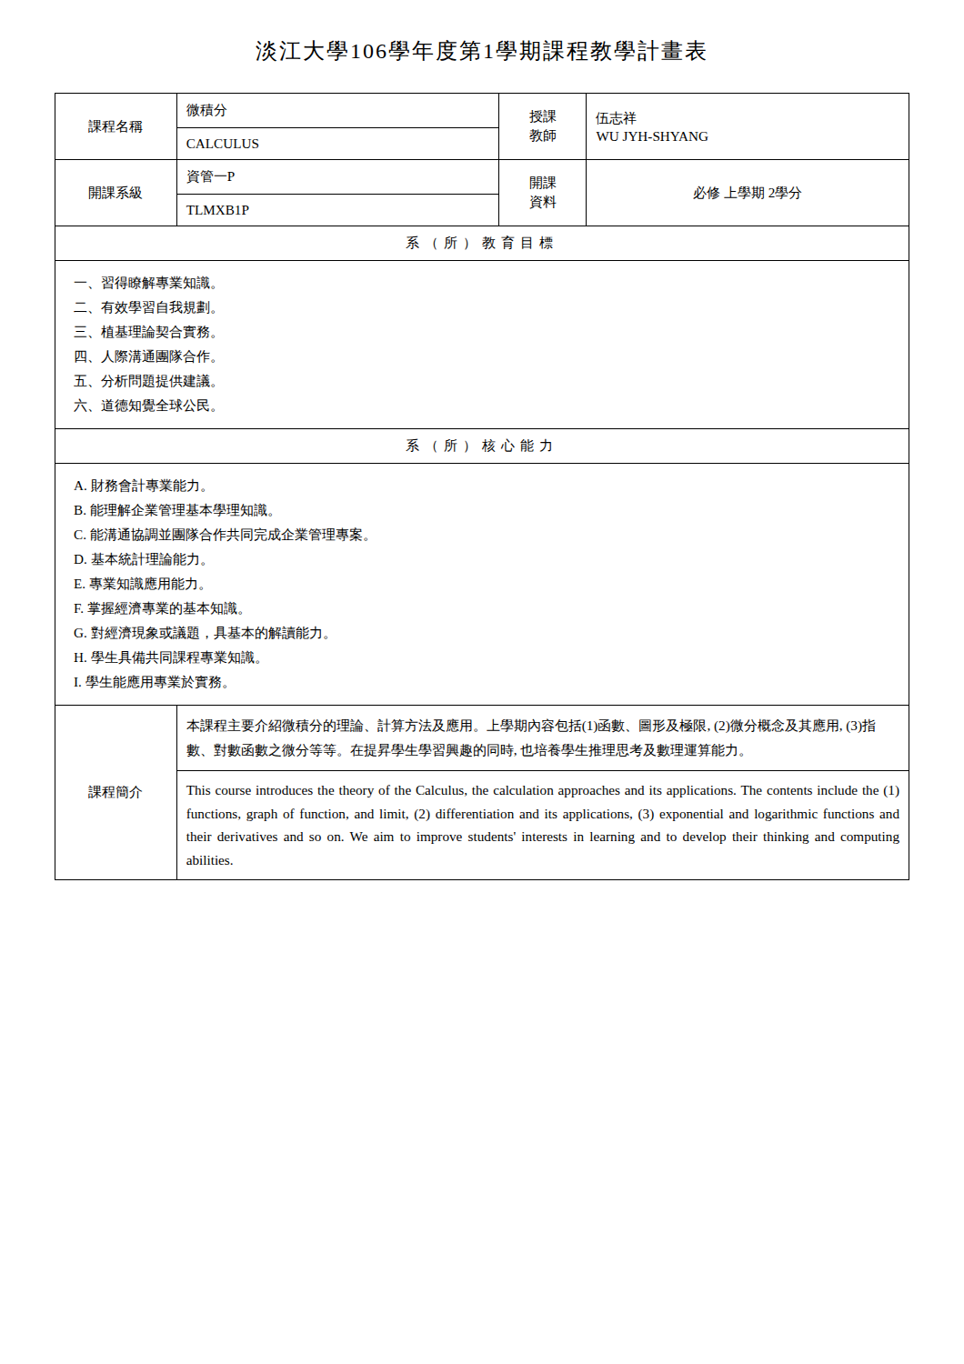淡江大學106學年度第1學期課程教學計畫表
| 課程名稱 | 微積分 | 授課 教師 | 伍志祥 WU JYH-SHYANG |
| CALCULUS |
| 開課系級 | 資管一P | 開課 資料 | 必修 上學期 2學分 |
| TLMXB1P |
| 系（所）教育目標 |
| 一、習得瞭解專業知識。 二、有效學習自我規劃。 三、植基理論契合實務。 四、人際溝通團隊合作。 五、分析問題提供建議。 六、道德知覺全球公民。 |
| 系（所）核心能力 |
| A. 財務會計專業能力。 B. 能理解企業管理基本學理知識。 C. 能溝通協調並團隊合作共同完成企業管理專案。 D. 基本統計理論能力。 E. 專業知識應用能力。 F. 掌握經濟專業的基本知識。 G. 對經濟現象或議題，具基本的解讀能力。 H. 學生具備共同課程專業知識。 I. 學生能應用專業於實務。 |
| 課程簡介 | 本課程主要介紹微積分的理論、計算方法及應用。上學期內容包括(1)函數、圖形及極限, (2)微分概念及其應用, (3)指數、對數函數之微分等等。在提昇學生學習興趣的同時, 也培養學生推理思考及數理運算能力。 |
| This course introduces the theory of the Calculus, the calculation approaches and its applications. The contents include the (1) functions, graph of function, and limit, (2) differentiation and its applications, (3) exponential and logarithmic functions and their derivatives and so on. We aim to improve students' interests in learning and to develop their thinking and computing abilities. |